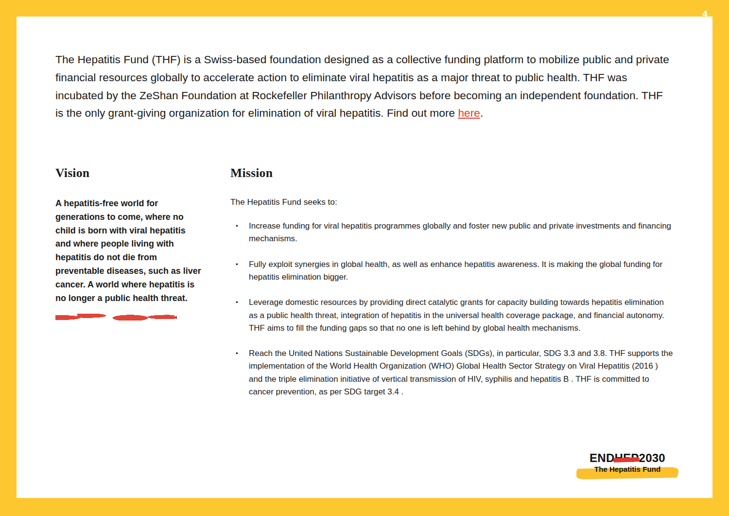4
The Hepatitis Fund (THF) is a Swiss-based foundation designed as a collective funding platform to mobilize public and private financial resources globally to accelerate action to eliminate viral hepatitis as a major threat to public health. THF was incubated by the ZeShan Foundation at Rockefeller Philanthropy Advisors before becoming an independent foundation. THF is the only grant-giving organization for elimination of viral hepatitis. Find out more here.
Vision
A hepatitis-free world for generations to come, where no child is born with viral hepatitis and where people living with hepatitis do not die from preventable diseases, such as liver cancer. A world where hepatitis is no longer a public health threat.
Mission
The Hepatitis Fund seeks to:
Increase funding for viral hepatitis programmes globally and foster new public and private investments and financing mechanisms.
Fully exploit synergies in global health, as well as enhance hepatitis awareness. It is making the global funding for hepatitis elimination bigger.
Leverage domestic resources by providing direct catalytic grants for capacity building towards hepatitis elimination as a public health threat, integration of hepatitis in the universal health coverage package, and financial autonomy. THF aims to fill the funding gaps so that no one is left behind by global health mechanisms.
Reach the United Nations Sustainable Development Goals (SDGs), in particular, SDG 3.3 and 3.8. THF supports the implementation of the World Health Organization (WHO) Global Health Sector Strategy on Viral Hepatitis (2016 ) and the triple elimination initiative of vertical transmission of HIV, syphilis and hepatitis B . THF is committed to cancer prevention, as per SDG target 3.4 .
ENDHEP2030 The Hepatitis Fund